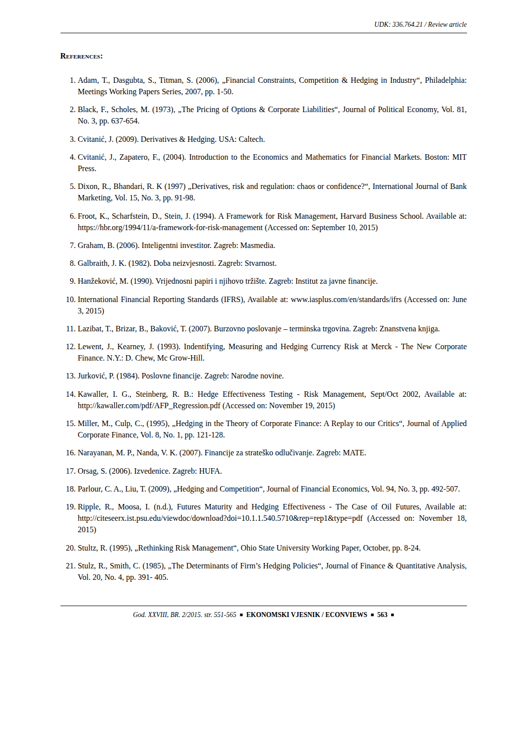UDK: 336.764.21 / Review article
References:
Adam, T., Dasgubta, S., Titman, S. (2006), „Financial Constraints, Competition & Hedging in Industry“, Philadelphia: Meetings Working Papers Series, 2007, pp. 1-50.
Black, F., Scholes, M. (1973), „The Pricing of Options & Corporate Liabilities“, Journal of Political Economy, Vol. 81, No. 3, pp. 637-654.
Cvitanić, J. (2009). Derivatives & Hedging. USA: Caltech.
Cvitanić, J., Zapatero, F., (2004). Introduction to the Economics and Mathematics for Financial Markets. Boston: MIT Press.
Dixon, R., Bhandari, R. K (1997) „Derivatives, risk and regulation: chaos or confidence?“, International Journal of Bank Marketing, Vol. 15, No. 3, pp. 91-98.
Froot, K., Scharfstein, D., Stein, J. (1994). A Framework for Risk Management, Harvard Business School. Available at: https://hbr.org/1994/11/a-framework-for-risk-management (Accessed on: September 10, 2015)
Graham, B. (2006). Inteligentni investitor. Zagreb: Masmedia.
Galbraith, J. K. (1982). Doba neizvjesnosti. Zagreb: Stvarnost.
Hanžeković, M. (1990). Vrijednosni papiri i njihovo tržište. Zagreb: Institut za javne financije.
International Financial Reporting Standards (IFRS), Available at: www.iasplus.com/en/standards/ifrs (Accessed on: June 3, 2015)
Lazibat, T., Brizar, B., Baković, T. (2007). Burzovno poslovanje – terminska trgovina. Zagreb: Znanstvena knjiga.
Lewent, J., Kearney, J. (1993). Indentifying, Measuring and Hedging Currency Risk at Merck - The New Corporate Finance. N.Y.: D. Chew, Mc Grow-Hill.
Jurković, P. (1984). Poslovne financije. Zagreb: Narodne novine.
Kawaller, I. G., Steinberg, R. B.: Hedge Effectiveness Testing - Risk Management, Sept/Oct 2002, Available at: http://kawaller.com/pdf/AFP_Regression.pdf (Accessed on: November 19, 2015)
Miller, M., Culp, C., (1995), „Hedging in the Theory of Corporate Finance: A Replay to our Critics“, Journal of Applied Corporate Finance, Vol. 8, No. 1, pp. 121-128.
Narayanan, M. P., Nanda, V. K. (2007). Financije za strateško odlučivanje. Zagreb: MATE.
Orsag, S. (2006). Izvedenice. Zagreb: HUFA.
Parlour, C. A., Liu, T. (2009), „Hedging and Competition“, Journal of Financial Economics, Vol. 94, No. 3, pp. 492-507.
Ripple, R., Moosa, I. (n.d.), Futures Maturity and Hedging Effectiveness - The Case of Oil Futures, Available at: http://citeseerx.ist.psu.edu/viewdoc/download?doi=10.1.1.540.5710&rep=rep1&type=pdf (Accessed on: November 18, 2015)
Stultz, R. (1995), „Rethinking Risk Management“, Ohio State University Working Paper, October, pp. 8-24.
Stulz, R., Smith, C. (1985), „The Determinants of Firm’s Hedging Policies“, Journal of Finance & Quantitative Analysis, Vol. 20, No. 4, pp. 391- 405.
God. XXVIII, BR. 2/2015. str. 551-565 ■ EKONOMSKI VJESNIK / ECONVIEWS ■ 563 ■